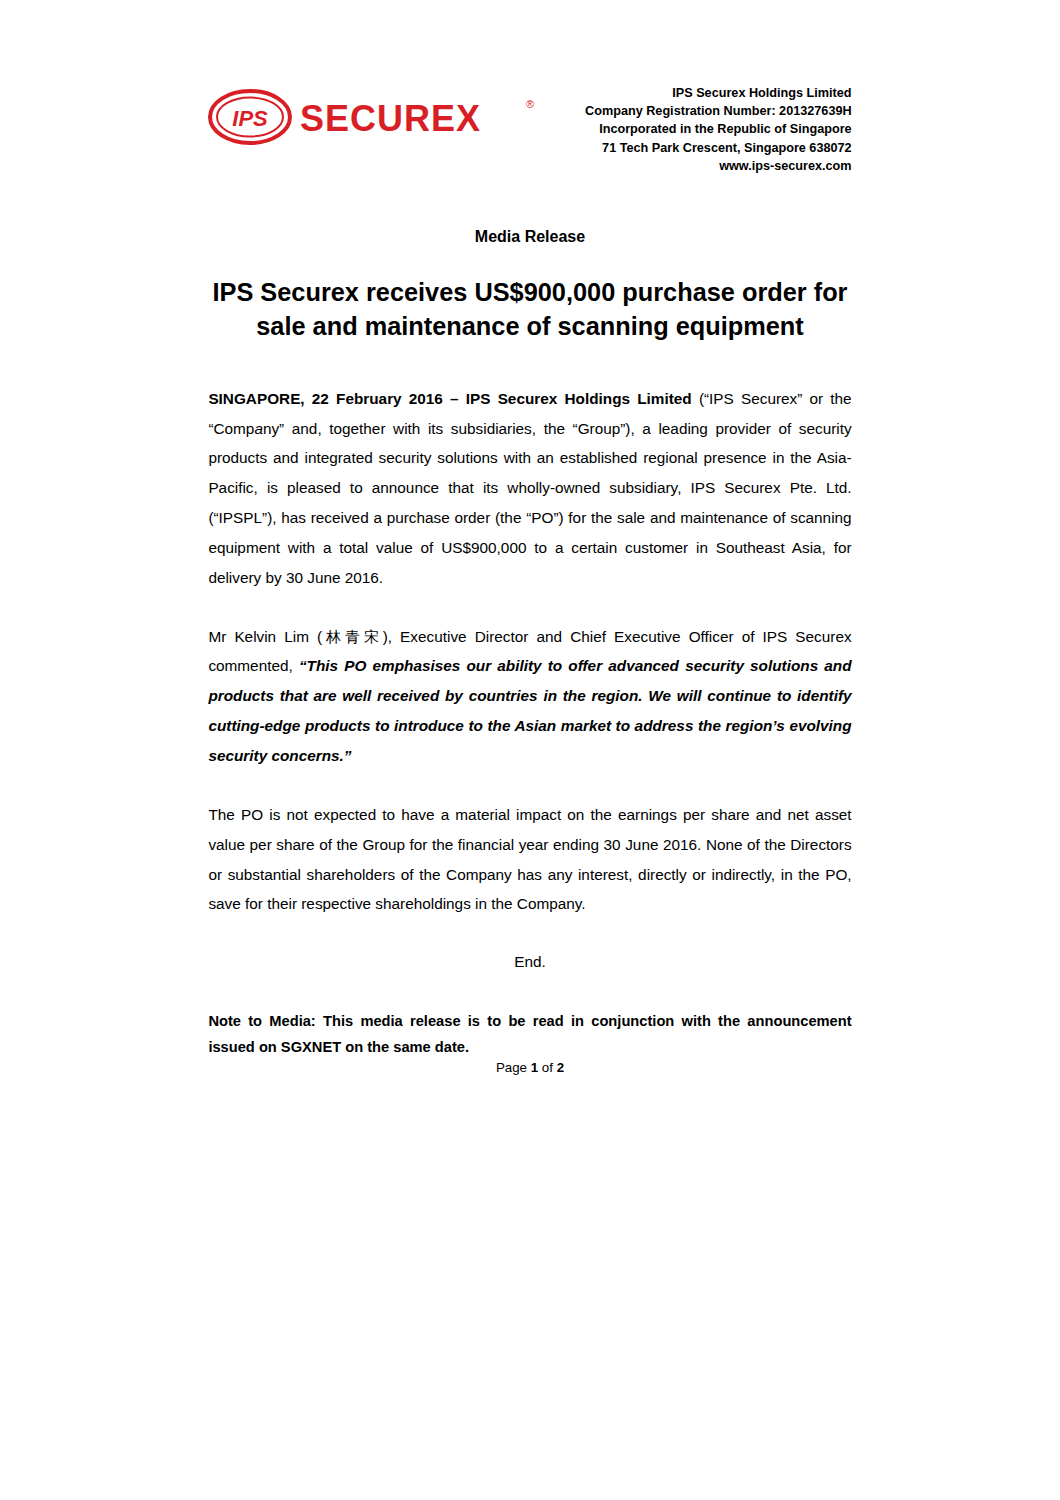IPS SECUREX ®
IPS Securex Holdings Limited
Company Registration Number: 201327639H
Incorporated in the Republic of Singapore
71 Tech Park Crescent, Singapore 638072
www.ips-securex.com
Media Release
IPS Securex receives US$900,000 purchase order for sale and maintenance of scanning equipment
SINGAPORE, 22 February 2016 – IPS Securex Holdings Limited (“IPS Securex” or the “Company” and, together with its subsidiaries, the “Group”), a leading provider of security products and integrated security solutions with an established regional presence in the Asia-Pacific, is pleased to announce that its wholly-owned subsidiary, IPS Securex Pte. Ltd. (“IPSPL”), has received a purchase order (the “PO”) for the sale and maintenance of scanning equipment with a total value of US$900,000 to a certain customer in Southeast Asia, for delivery by 30 June 2016.
Mr Kelvin Lim (林青宋), Executive Director and Chief Executive Officer of IPS Securex commented, “This PO emphasises our ability to offer advanced security solutions and products that are well received by countries in the region. We will continue to identify cutting-edge products to introduce to the Asian market to address the region’s evolving security concerns.”
The PO is not expected to have a material impact on the earnings per share and net asset value per share of the Group for the financial year ending 30 June 2016. None of the Directors or substantial shareholders of the Company has any interest, directly or indirectly, in the PO, save for their respective shareholdings in the Company.
End.
Note to Media: This media release is to be read in conjunction with the announcement issued on SGXNET on the same date.
Page 1 of 2